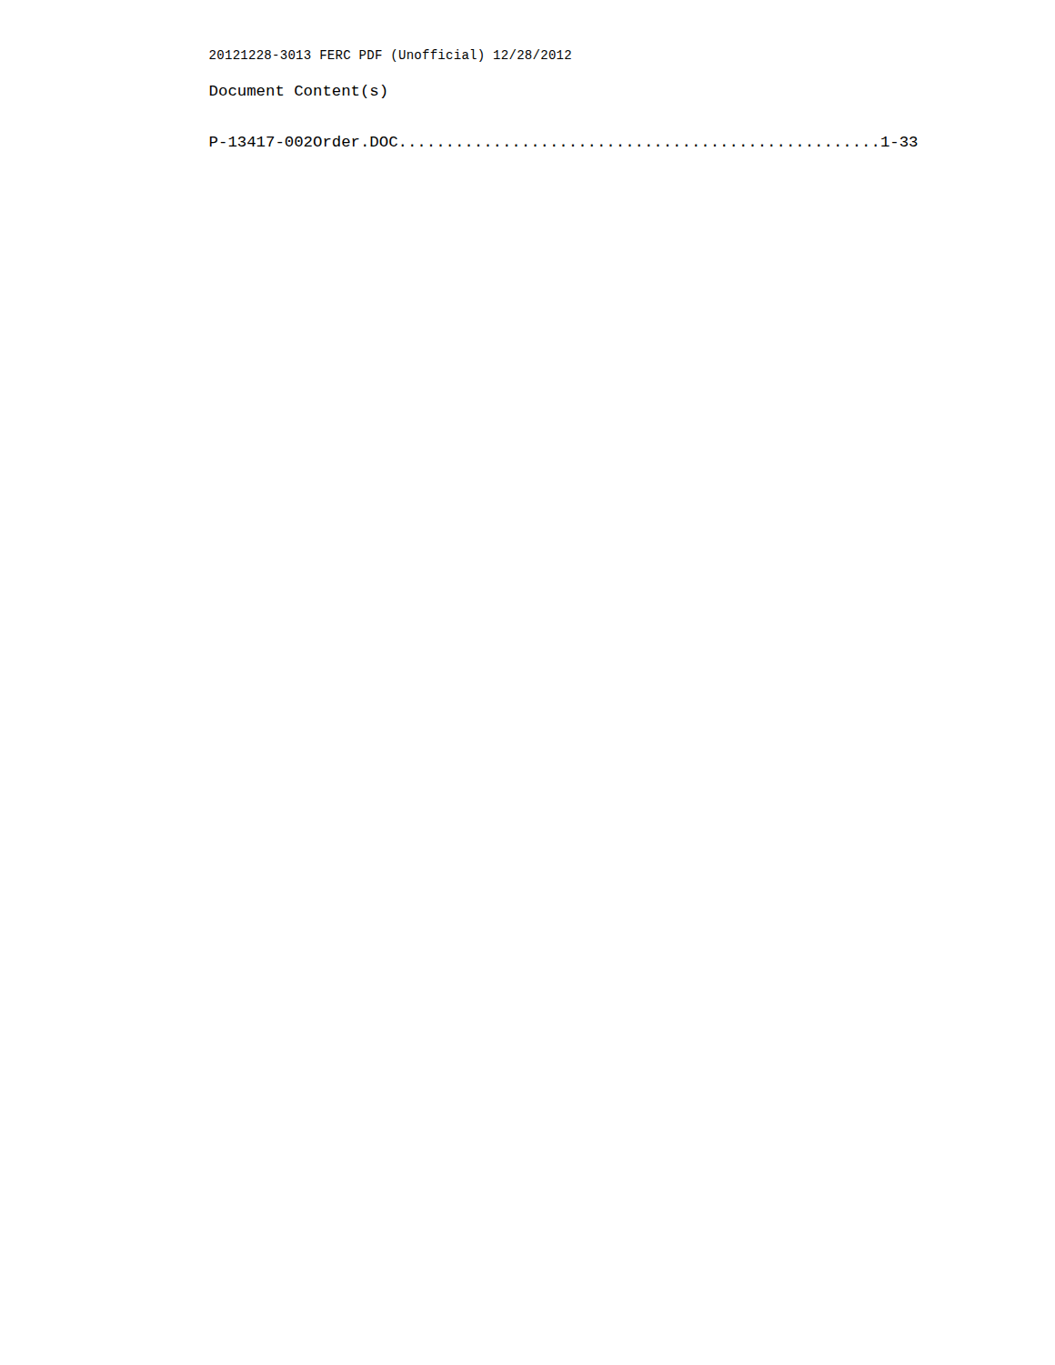20121228-3013 FERC PDF (Unofficial) 12/28/2012
Document Content(s)
P-13417-002Order.DOC...................................................1-33